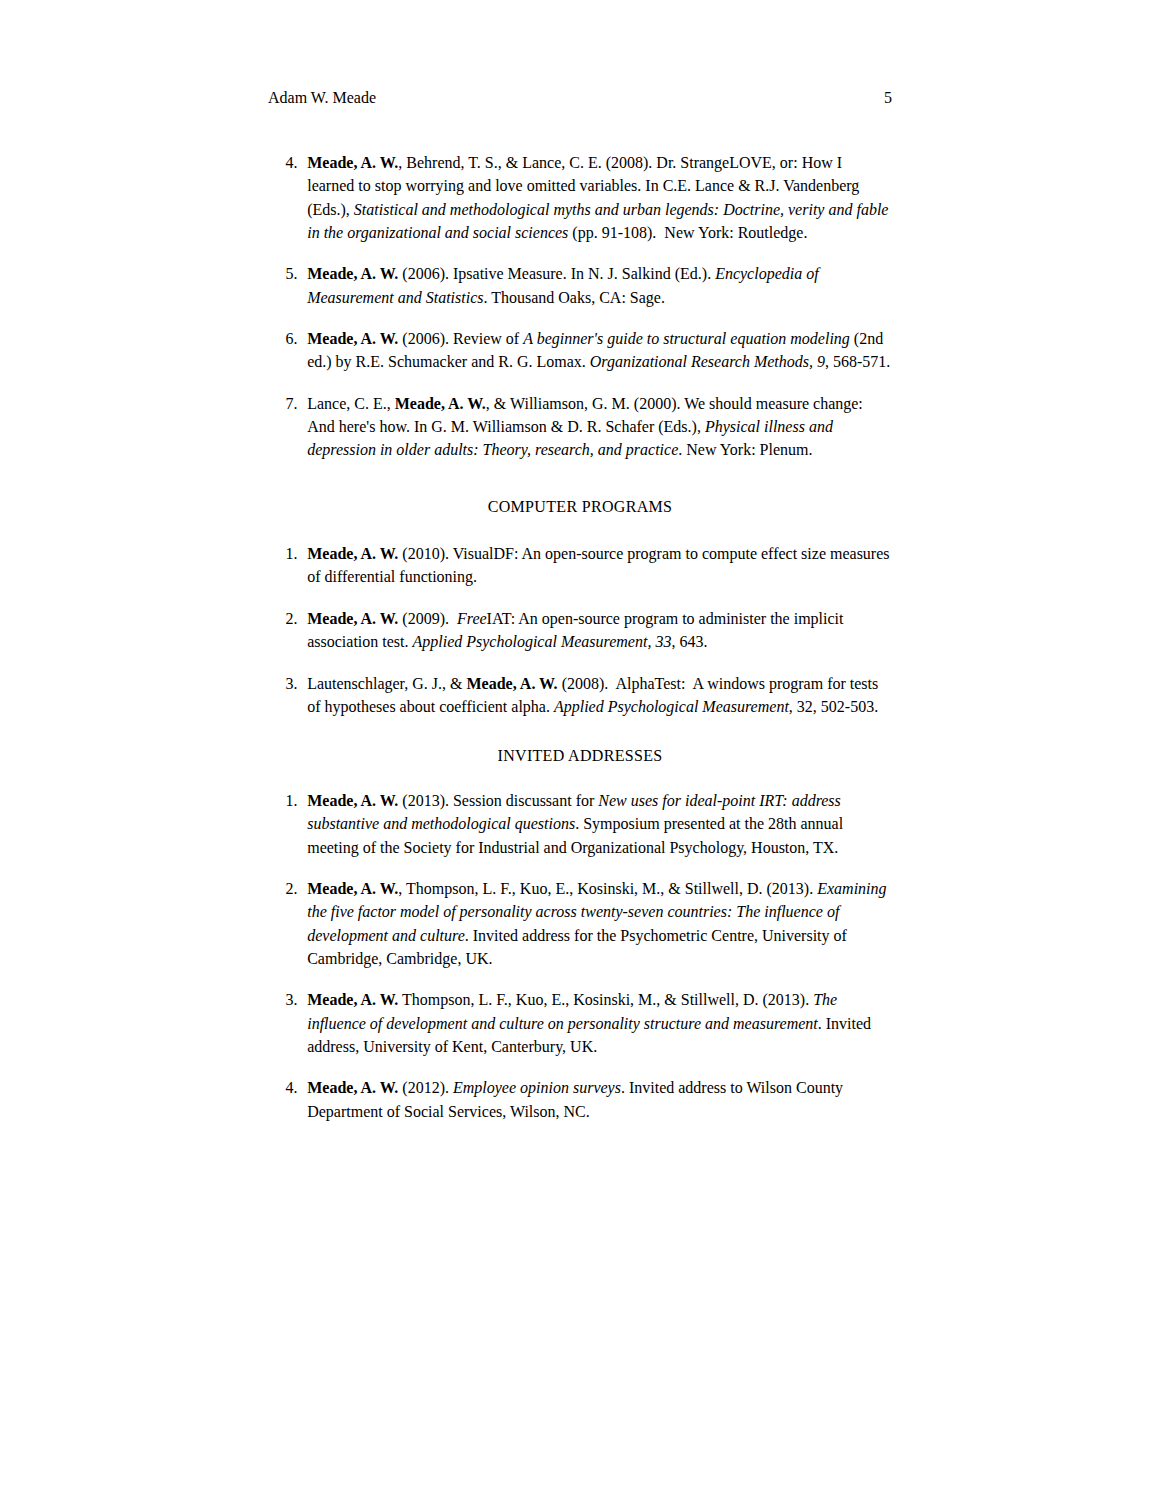Adam W. Meade
5
Meade, A. W., Behrend, T. S., & Lance, C. E. (2008). Dr. StrangeLOVE, or: How I learned to stop worrying and love omitted variables. In C.E. Lance & R.J. Vandenberg (Eds.), Statistical and methodological myths and urban legends: Doctrine, verity and fable in the organizational and social sciences (pp. 91-108). New York: Routledge.
Meade, A. W. (2006). Ipsative Measure. In N. J. Salkind (Ed.). Encyclopedia of Measurement and Statistics. Thousand Oaks, CA: Sage.
Meade, A. W. (2006). Review of A beginner's guide to structural equation modeling (2nd ed.) by R.E. Schumacker and R. G. Lomax. Organizational Research Methods, 9, 568-571.
Lance, C. E., Meade, A. W., & Williamson, G. M. (2000). We should measure change: And here's how. In G. M. Williamson & D. R. Schafer (Eds.), Physical illness and depression in older adults: Theory, research, and practice. New York: Plenum.
COMPUTER PROGRAMS
Meade, A. W. (2010). VisualDF: An open-source program to compute effect size measures of differential functioning.
Meade, A. W. (2009). Free IAT: An open-source program to administer the implicit association test. Applied Psychological Measurement, 33, 643.
Lautenschlager, G. J., & Meade, A. W. (2008). AlphaTest: A windows program for tests of hypotheses about coefficient alpha. Applied Psychological Measurement, 32, 502-503.
INVITED ADDRESSES
Meade, A. W. (2013). Session discussant for New uses for ideal-point IRT: address substantive and methodological questions. Symposium presented at the 28th annual meeting of the Society for Industrial and Organizational Psychology, Houston, TX.
Meade, A. W., Thompson, L. F., Kuo, E., Kosinski, M., & Stillwell, D. (2013). Examining the five factor model of personality across twenty-seven countries: The influence of development and culture. Invited address for the Psychometric Centre, University of Cambridge, Cambridge, UK.
Meade, A. W. Thompson, L. F., Kuo, E., Kosinski, M., & Stillwell, D. (2013). The influence of development and culture on personality structure and measurement. Invited address, University of Kent, Canterbury, UK.
Meade, A. W. (2012). Employee opinion surveys. Invited address to Wilson County Department of Social Services, Wilson, NC.